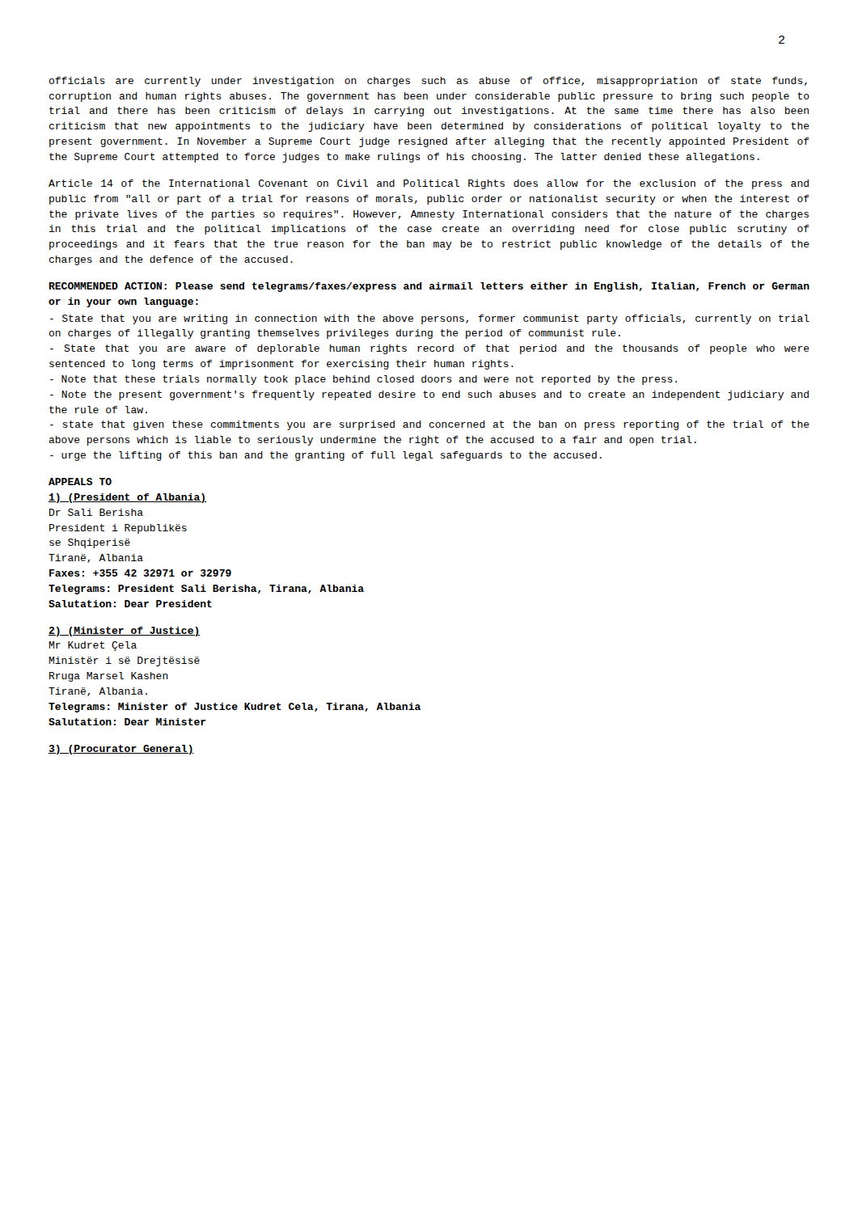2
officials are currently under investigation on charges such as abuse of office, misappropriation of state funds, corruption and human rights abuses. The government has been under considerable public pressure to bring such people to trial and there has been criticism of delays in carrying out investigations. At the same time there has also been criticism that new appointments to the judiciary have been determined by considerations of political loyalty to the present government. In November a Supreme Court judge resigned after alleging that the recently appointed President of the Supreme Court attempted to force judges to make rulings of his choosing. The latter denied these allegations.
Article 14 of the International Covenant on Civil and Political Rights does allow for the exclusion of the press and public from "all or part of a trial for reasons of morals, public order or nationalist security or when the interest of the private lives of the parties so requires". However, Amnesty International considers that the nature of the charges in this trial and the political implications of the case create an overriding need for close public scrutiny of proceedings and it fears that the true reason for the ban may be to restrict public knowledge of the details of the charges and the defence of the accused.
RECOMMENDED ACTION: Please send telegrams/faxes/express and airmail letters either in English, Italian, French or German or in your own language:
- State that you are writing in connection with the above persons, former communist party officials, currently on trial on charges of illegally granting themselves privileges during the period of communist rule.
- State that you are aware of deplorable human rights record of that period and the thousands of people who were sentenced to long terms of imprisonment for exercising their human rights.
- Note that these trials normally took place behind closed doors and were not reported by the press.
- Note the present government's frequently repeated desire to end such abuses and to create an independent judiciary and the rule of law.
- state that given these commitments you are surprised and concerned at the ban on press reporting of the trial of the above persons which is liable to seriously undermine the right of the accused to a fair and open trial.
- urge the lifting of this ban and the granting of full legal safeguards to the accused.
APPEALS TO
1) (President of Albania)
Dr Sali Berisha
President i Republikës
se Shqiperisë
Tiranë, Albania
Faxes: +355 42 32971 or 32979
Telegrams: President Sali Berisha, Tirana, Albania
Salutation: Dear President
2) (Minister of Justice)
Mr Kudret Çela
Ministër i së Drejtësisë
Rruga Marsel Kashen
Tiranë, Albania.
Telegrams: Minister of Justice Kudret Cela, Tirana, Albania
Salutation: Dear Minister
3) (Procurator General)